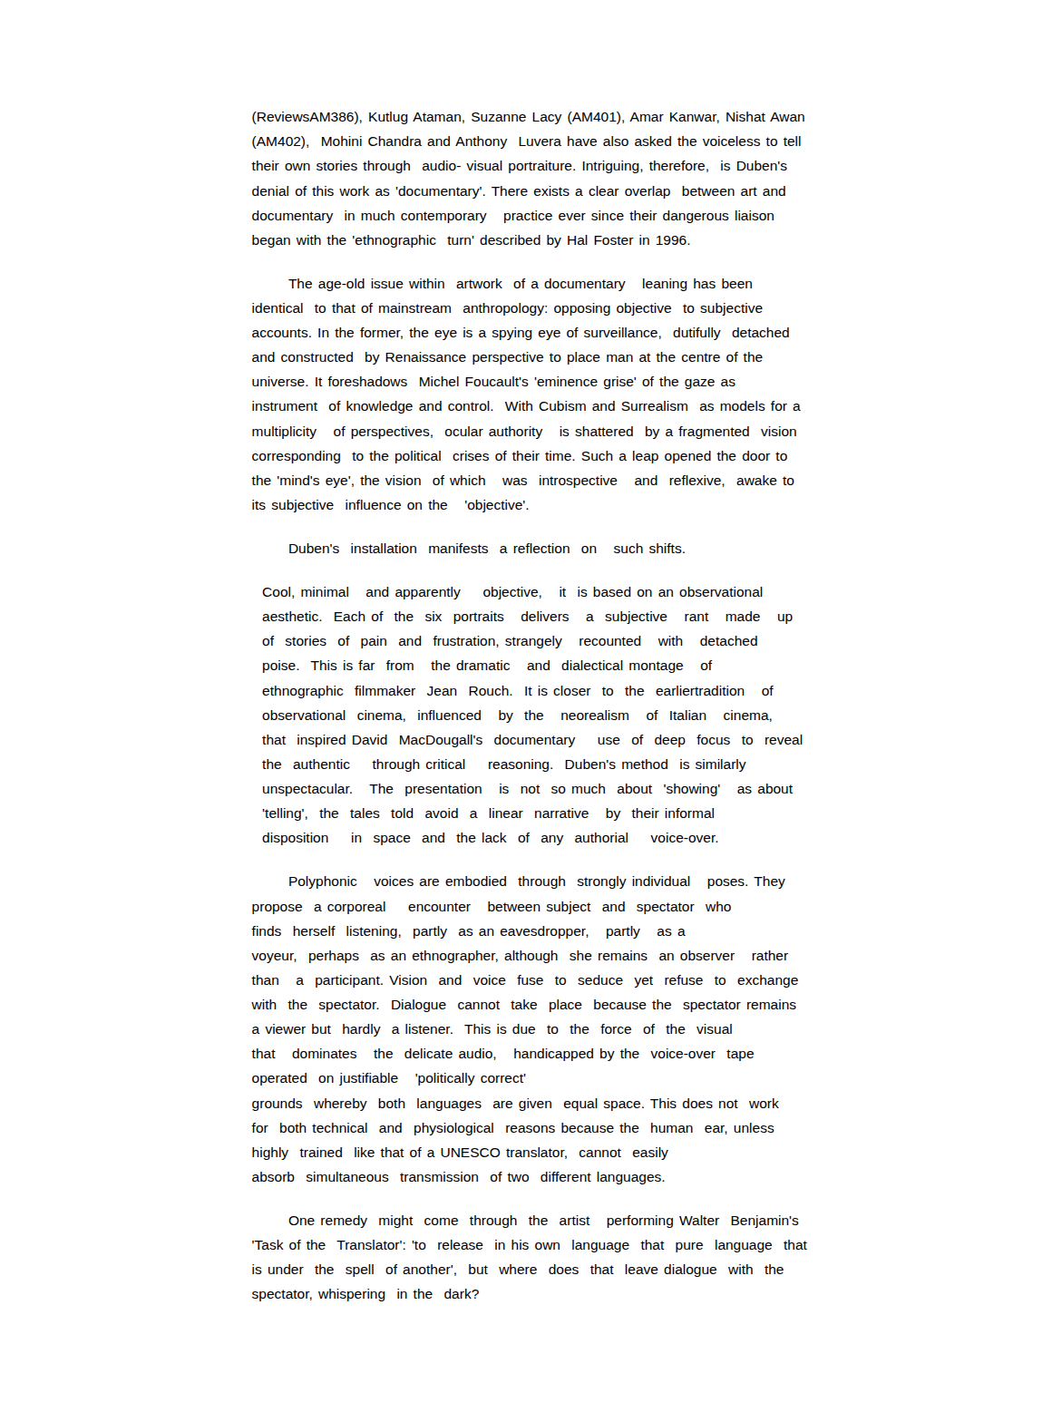(ReviewsAM386), Kutlug Ataman, Suzanne Lacy (AM401), Amar Kanwar, Nishat Awan (AM402), Mohini Chandra and Anthony Luvera have also asked the voiceless to tell their own stories through audio- visual portraiture. Intriguing, therefore, is Duben's denial of this work as 'documentary'. There exists a clear overlap between art and documentary in much contemporary practice ever since their dangerous liaison began with the 'ethnographic turn' described by Hal Foster in 1996.
The age-old issue within artwork of a documentary leaning has been identical to that of mainstream anthropology: opposing objective to subjective accounts. In the former, the eye is a spying eye of surveillance, dutifully detached and constructed by Renaissance perspective to place man at the centre of the universe. It foreshadows Michel Foucault's 'eminence grise' of the gaze as instrument of knowledge and control. With Cubism and Surrealism as models for a multiplicity of perspectives, ocular authority is shattered by a fragmented vision corresponding to the political crises of their time. Such a leap opened the door to the 'mind's eye', the vision of which was introspective and reflexive, awake to its subjective influence on the 'objective'.
Duben's installation manifests a reflection on such shifts.
Cool, minimal and apparently objective, it is based on an observational aesthetic. Each of the six portraits delivers a subjective rant made up of stories of pain and frustration, strangely recounted with detached poise. This is far from the dramatic and dialectical montage of ethnographic filmmaker Jean Rouch. It is closer to the earliertradition of observational cinema, influenced by the neorealism of Italian cinema, that inspired David MacDougall's documentary use of deep focus to reveal the authentic through critical reasoning. Duben's method is similarly unspectacular. The presentation is not so much about 'showing' as about 'telling', the tales told avoid a linear narrative by their informal disposition in space and the lack of any authorial voice-over.
Polyphonic voices are embodied through strongly individual poses. They propose a corporeal encounter between subject and spectator who finds herself listening, partly as an eavesdropper, partly as a voyeur, perhaps as an ethnographer, although she remains an observer rather than a participant. Vision and voice fuse to seduce yet refuse to exchange with the spectator. Dialogue cannot take place because the spectator remains a viewer but hardly a listener. This is due to the force of the visual that dominates the delicate audio, handicapped by the voice-over tape operated on justifiable 'politically correct' grounds whereby both languages are given equal space. This does not work for both technical and physiological reasons because the human ear, unless highly trained like that of a UNESCO translator, cannot easily absorb simultaneous transmission of two different languages.
One remedy might come through the artist performing Walter Benjamin's 'Task of the Translator': 'to release in his own language that pure language that is under the spell of another', but where does that leave dialogue with the spectator, whispering in the dark?